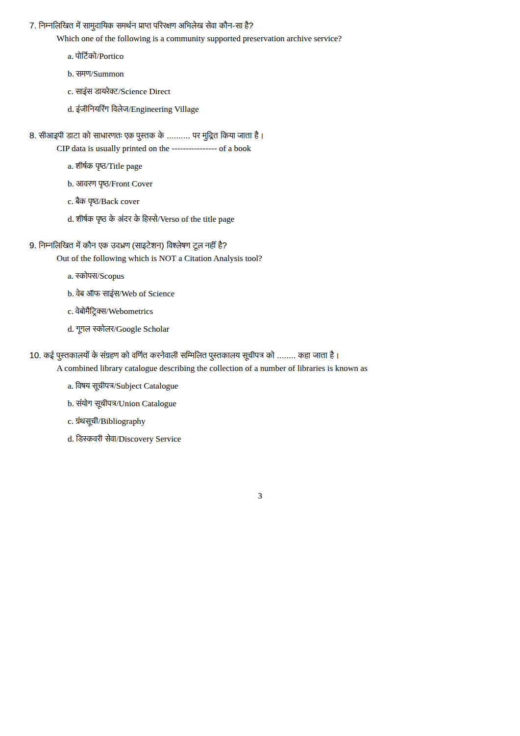7. निम्नलिखित में सामुदायिक समर्थन प्राप्त परिरक्षण अभिलेख सेवा कौन-सा है? Which one of the following is a community supported preservation archive service?
a. पोर्टिको/Portico
b. समण/Summon
c. साइंस डायरेक्ट/Science Direct
d. इंजीनियरिंग विलेज/Engineering Village
8. सीआइपी डाटा को साधारणतः एक पुस्तक के .......... पर मुद्रित किया जाता है। CIP data is usually printed on the ---------------- of a book
a. शीर्षक पृष्ठ/Title page
b. आवरण पृष्ठ/Front Cover
c. बैक पृष्ठ/Back cover
d. शीर्षक पृष्ठ के अंदर के हिस्से/Verso of the title page
9. निम्नलिखित में कौन एक उदध्रण (साइटेशन) विश्लेषण टूल नहीं है? Out of the following which is NOT a Citation Analysis tool?
a. स्कोपस/Scopus
b. वेब ऑफ साइंस/Web of Science
c. वेबोमैट्रिक्स/Webometrics
d. गूगल स्कोलर/Google Scholar
10. कई पुस्तकालयों के संग्रहण को वर्णित करनेवाली सम्मिलित पुस्तकालय सूचीपत्र को ........ कहा जाता है। A combined library catalogue describing the collection of a number of libraries is known as
a. विषय सूचीपत्र/Subject Catalogue
b. संयोग सूचीपत्र/Union Catalogue
c. ग्रंथसूची/Bibliography
d. डिस्कवरी सेवा/Discovery Service
3